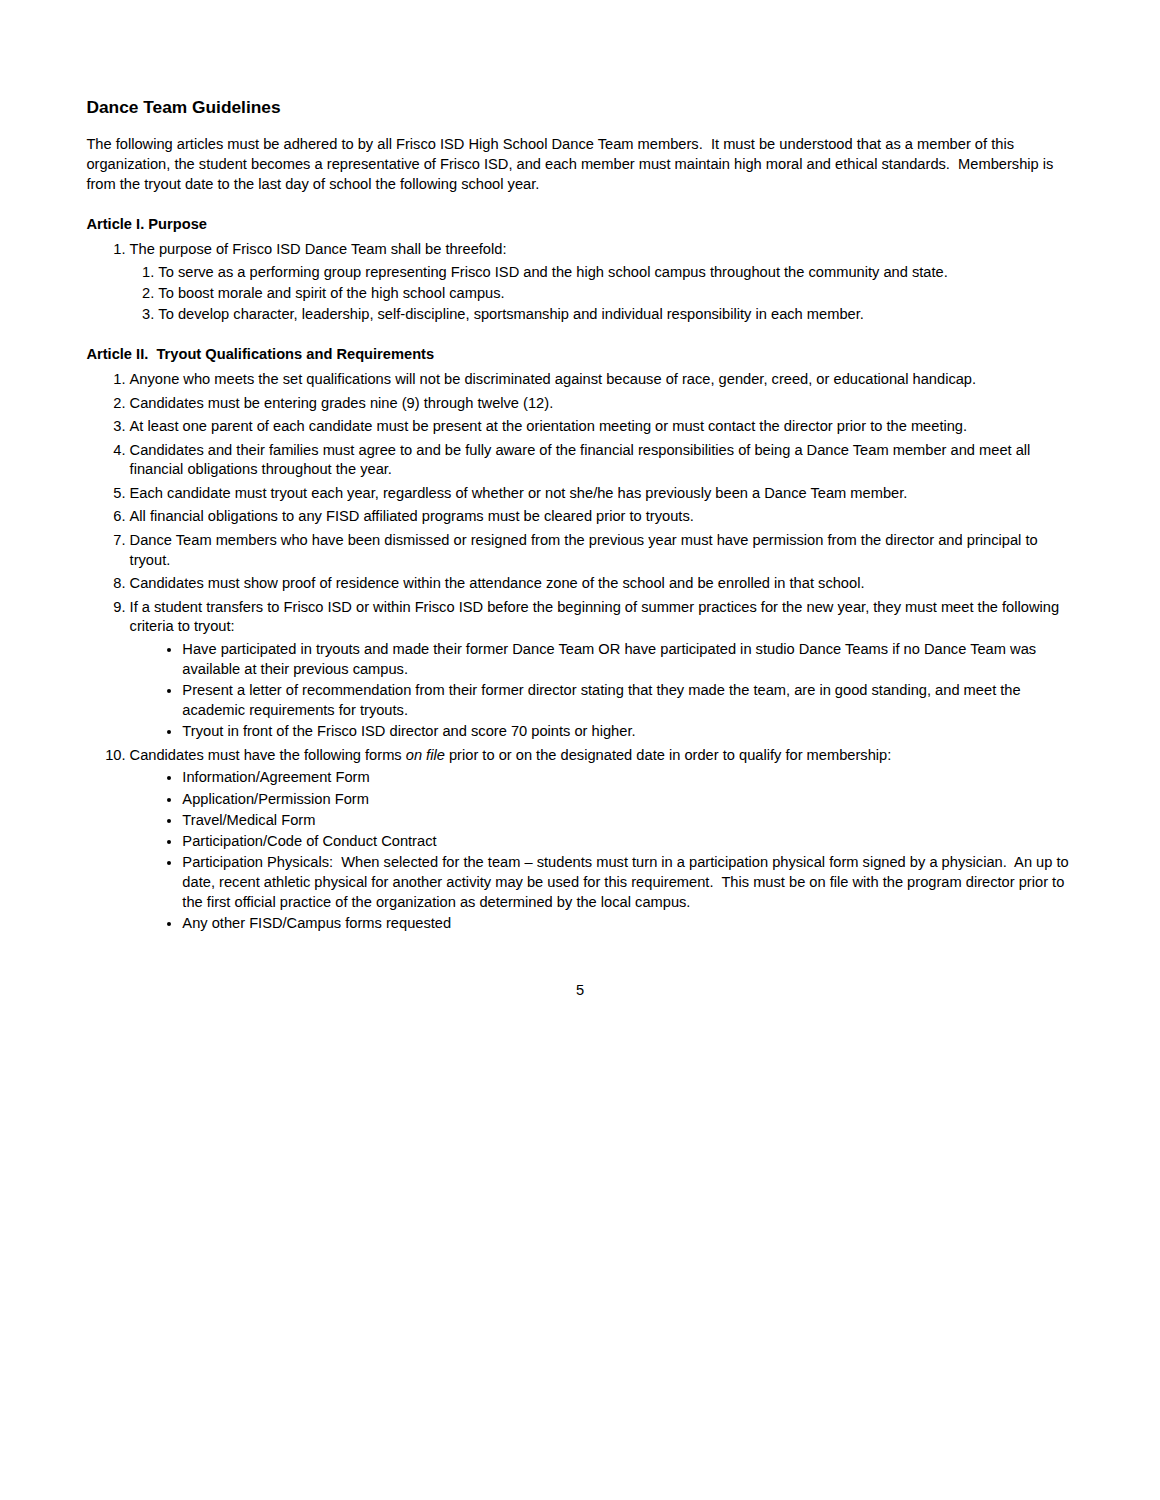Dance Team Guidelines
The following articles must be adhered to by all Frisco ISD High School Dance Team members. It must be understood that as a member of this organization, the student becomes a representative of Frisco ISD, and each member must maintain high moral and ethical standards. Membership is from the tryout date to the last day of school the following school year.
Article I. Purpose
The purpose of Frisco ISD Dance Team shall be threefold:
To serve as a performing group representing Frisco ISD and the high school campus throughout the community and state.
To boost morale and spirit of the high school campus.
To develop character, leadership, self-discipline, sportsmanship and individual responsibility in each member.
Article II. Tryout Qualifications and Requirements
Anyone who meets the set qualifications will not be discriminated against because of race, gender, creed, or educational handicap.
Candidates must be entering grades nine (9) through twelve (12).
At least one parent of each candidate must be present at the orientation meeting or must contact the director prior to the meeting.
Candidates and their families must agree to and be fully aware of the financial responsibilities of being a Dance Team member and meet all financial obligations throughout the year.
Each candidate must tryout each year, regardless of whether or not she/he has previously been a Dance Team member.
All financial obligations to any FISD affiliated programs must be cleared prior to tryouts.
Dance Team members who have been dismissed or resigned from the previous year must have permission from the director and principal to tryout.
Candidates must show proof of residence within the attendance zone of the school and be enrolled in that school.
If a student transfers to Frisco ISD or within Frisco ISD before the beginning of summer practices for the new year, they must meet the following criteria to tryout:
Have participated in tryouts and made their former Dance Team OR have participated in studio Dance Teams if no Dance Team was available at their previous campus.
Present a letter of recommendation from their former director stating that they made the team, are in good standing, and meet the academic requirements for tryouts.
Tryout in front of the Frisco ISD director and score 70 points or higher.
Candidates must have the following forms on file prior to or on the designated date in order to qualify for membership:
Information/Agreement Form
Application/Permission Form
Travel/Medical Form
Participation/Code of Conduct Contract
Participation Physicals: When selected for the team – students must turn in a participation physical form signed by a physician. An up to date, recent athletic physical for another activity may be used for this requirement. This must be on file with the program director prior to the first official practice of the organization as determined by the local campus.
Any other FISD/Campus forms requested
5